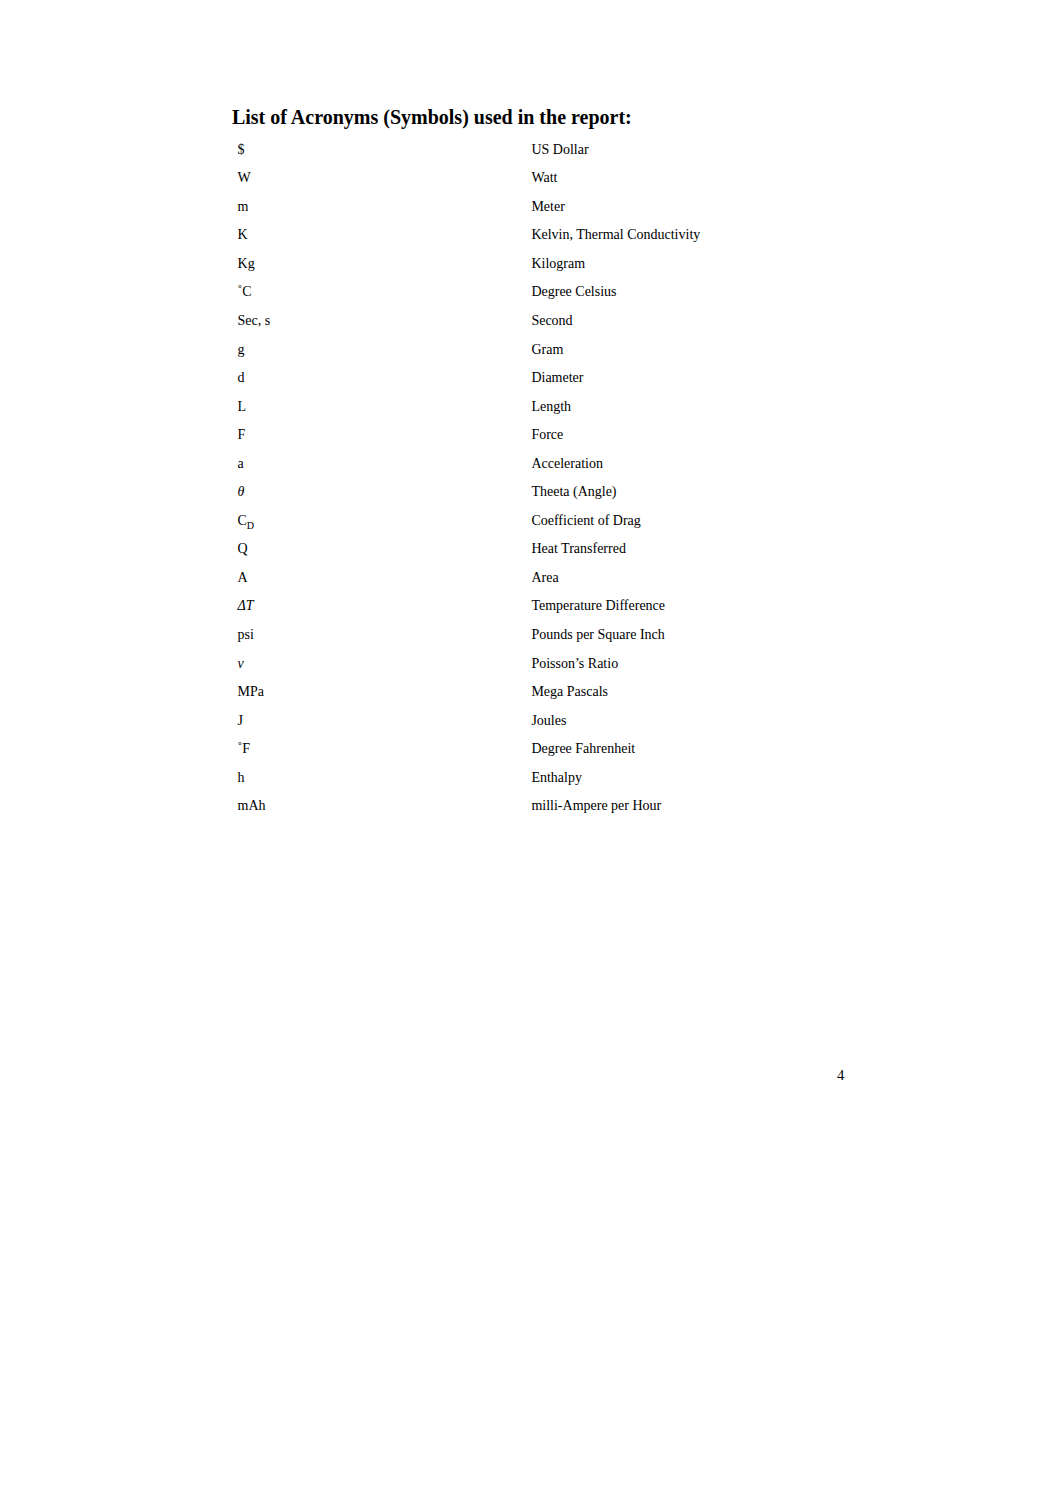List of Acronyms (Symbols) used in the report:
| $ | US Dollar |
| W | Watt |
| m | Meter |
| K | Kelvin, Thermal Conductivity |
| Kg | Kilogram |
| ˚C | Degree Celsius |
| Sec, s | Second |
| g | Gram |
| d | Diameter |
| L | Length |
| F | Force |
| a | Acceleration |
| θ | Theeta (Angle) |
| C D | Coefficient of Drag |
| Q | Heat Transferred |
| A | Area |
| ΔT | Temperature Difference |
| psi | Pounds per Square Inch |
| v | Poisson’s Ratio |
| MPa | Mega Pascals |
| J | Joules |
| ˚F | Degree Fahrenheit |
| h | Enthalpy |
| mAh | milli-Ampere per Hour |
4